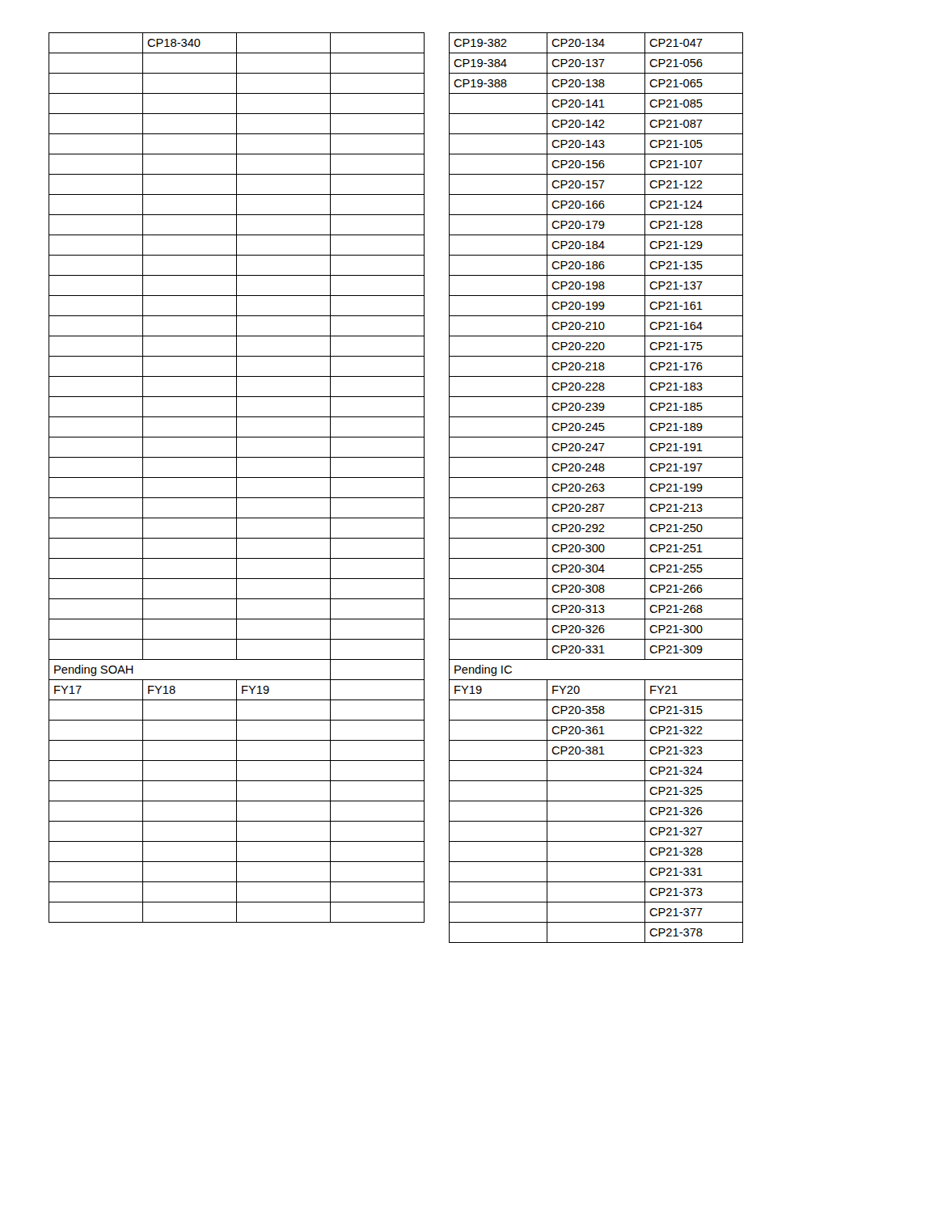| | CP18-340 | | |
| Pending SOAH | |
| FY17 | FY18 | FY19 | |
| CP19-382 | CP20-134 | CP21-047 |
| CP19-384 | CP20-137 | CP21-056 |
| CP19-388 | CP20-138 | CP21-065 |
| | CP20-141 | CP21-085 |
| | CP20-142 | CP21-087 |
| | CP20-143 | CP21-105 |
| | CP20-156 | CP21-107 |
| | CP20-157 | CP21-122 |
| | CP20-166 | CP21-124 |
| | CP20-179 | CP21-128 |
| | CP20-184 | CP21-129 |
| | CP20-186 | CP21-135 |
| | CP20-198 | CP21-137 |
| | CP20-199 | CP21-161 |
| | CP20-210 | CP21-164 |
| | CP20-220 | CP21-175 |
| | CP20-218 | CP21-176 |
| | CP20-228 | CP21-183 |
| | CP20-239 | CP21-185 |
| | CP20-245 | CP21-189 |
| | CP20-247 | CP21-191 |
| | CP20-248 | CP21-197 |
| | CP20-263 | CP21-199 |
| | CP20-287 | CP21-213 |
| | CP20-292 | CP21-250 |
| | CP20-300 | CP21-251 |
| | CP20-304 | CP21-255 |
| | CP20-308 | CP21-266 |
| | CP20-313 | CP21-268 |
| | CP20-326 | CP21-300 |
| | CP20-331 | CP21-309 |
| Pending IC |
| FY19 | FY20 | FY21 |
| | CP20-358 | CP21-315 |
| | CP20-361 | CP21-322 |
| | CP20-381 | CP21-323 |
| | | CP21-324 |
| | | CP21-325 |
| | | CP21-326 |
| | | CP21-327 |
| | | CP21-328 |
| | | CP21-331 |
| | | CP21-373 |
| | | CP21-377 |
| | | CP21-378 |